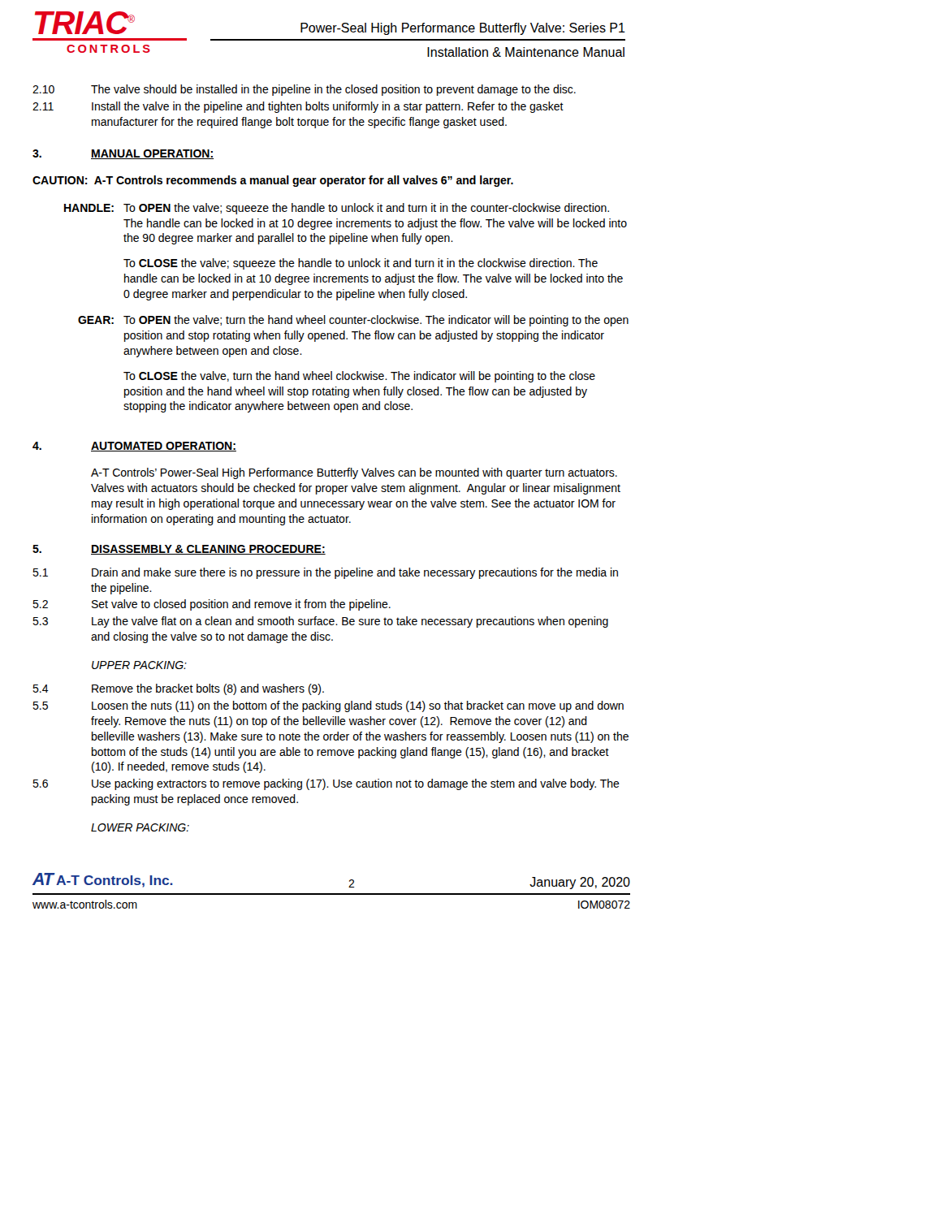TRIAC®
CONTROLS
Power-Seal High Performance Butterfly Valve: Series P1
Installation & Maintenance Manual
| 2.10 | The valve should be installed in the pipeline in the closed position to prevent damage to the disc. |
| 2.11 | Install the valve in the pipeline and tighten bolts uniformly in a star pattern. Refer to the gasket manufacturer for the required flange bolt torque for the specific flange gasket used. |
3. MANUAL OPERATION:
CAUTION: A-T Controls recommends a manual gear operator for all valves 6” and larger.
| HANDLE: | To OPEN the valve; squeeze the handle to unlock it and turn it in the counter-clockwise direction. The handle can be locked in at 10 degree increments to adjust the flow. The valve will be locked into the 90 degree marker and parallel to the pipeline when fully open. To CLOSE the valve; squeeze the handle to unlock it and turn it in the clockwise direction. The handle can be locked in at 10 degree increments to adjust the flow. The valve will be locked into the 0 degree marker and perpendicular to the pipeline when fully closed. |
| GEAR: | To OPEN the valve; turn the hand wheel counter-clockwise. The indicator will be pointing to the open position and stop rotating when fully opened. The flow can be adjusted by stopping the indicator anywhere between open and close. To CLOSE the valve, turn the hand wheel clockwise. The indicator will be pointing to the close position and the hand wheel will stop rotating when fully closed. The flow can be adjusted by stopping the indicator anywhere between open and close. |
4. AUTOMATED OPERATION:
A-T Controls’ Power-Seal High Performance Butterfly Valves can be mounted with quarter turn actuators. Valves with actuators should be checked for proper valve stem alignment. Angular or linear misalignment may result in high operational torque and unnecessary wear on the valve stem. See the actuator IOM for information on operating and mounting the actuator.
5. DISASSEMBLY & CLEANING PROCEDURE:
| 5.1 | Drain and make sure there is no pressure in the pipeline and take necessary precautions for the media in the pipeline. |
| 5.2 | Set valve to closed position and remove it from the pipeline. |
| 5.3 | Lay the valve flat on a clean and smooth surface. Be sure to take necessary precautions when opening and closing the valve so to not damage the disc. |
UPPER PACKING:
| 5.4 | Remove the bracket bolts (8) and washers (9). |
| 5.5 | Loosen the nuts (11) on the bottom of the packing gland studs (14) so that bracket can move up and down freely. Remove the nuts (11) on top of the belleville washer cover (12). Remove the cover (12) and belleville washers (13). Make sure to note the order of the washers for reassembly. Loosen nuts (11) on the bottom of the studs (14) until you are able to remove packing gland flange (15), gland (16), and bracket (10). If needed, remove studs (14). |
| 5.6 | Use packing extractors to remove packing (17). Use caution not to damage the stem and valve body. The packing must be replaced once removed. |
LOWER PACKING:
AT A-T Controls, Inc.
2
January 20, 2020
www.a-tcontrols.com
IOM08072